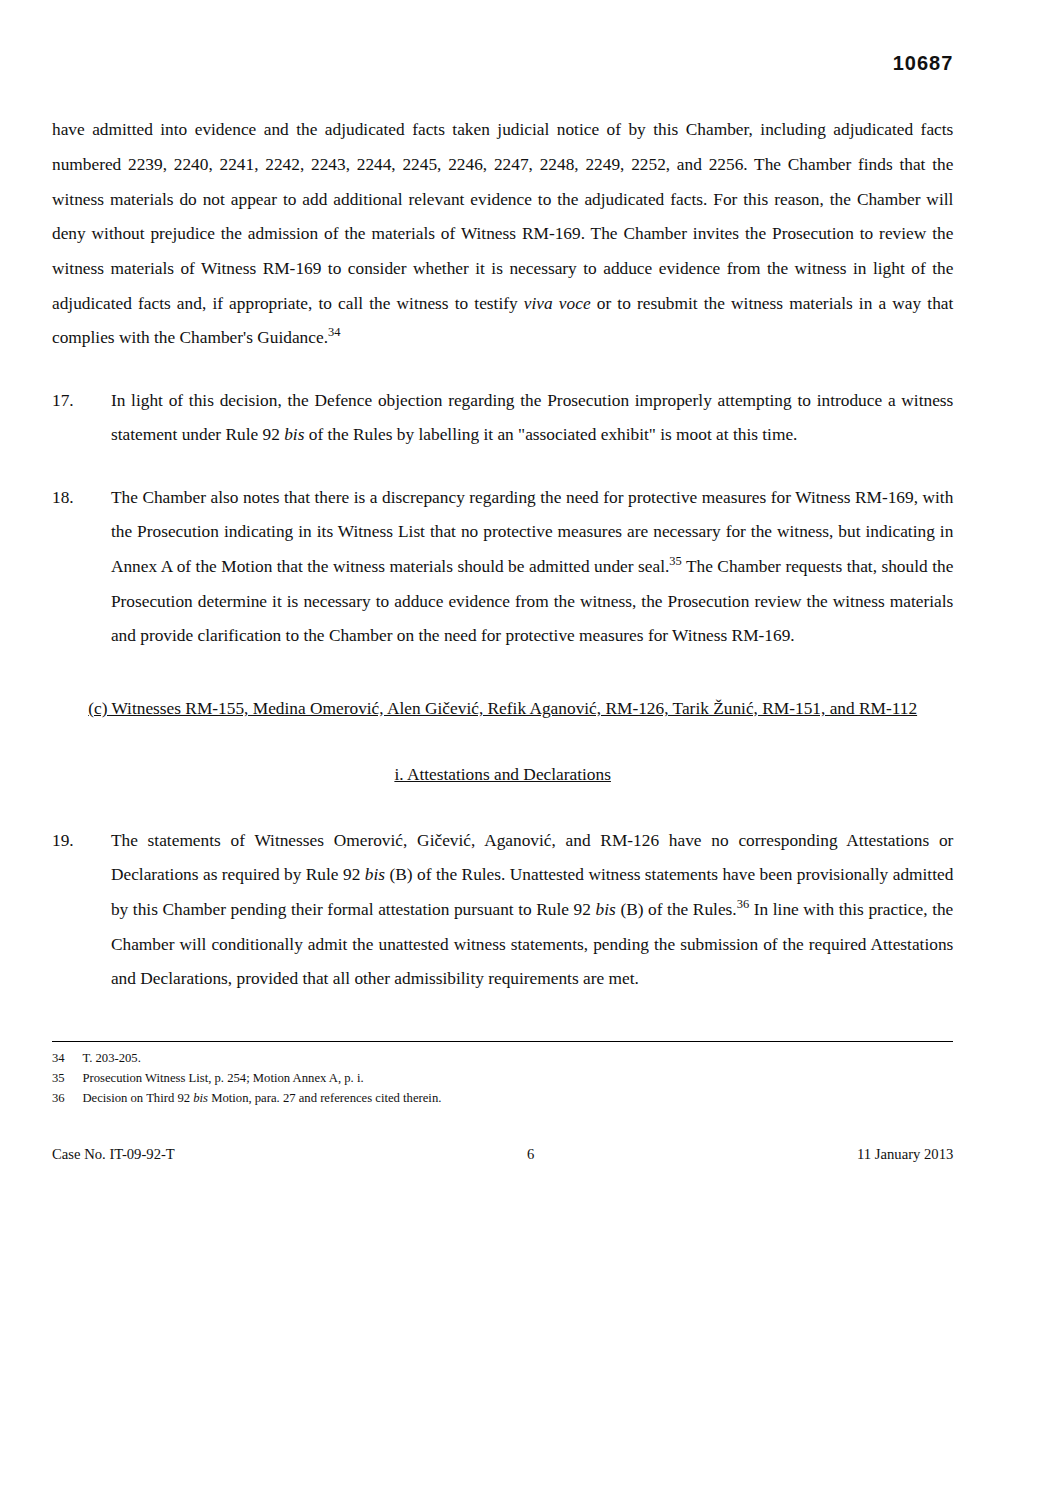10687
have admitted into evidence and the adjudicated facts taken judicial notice of by this Chamber, including adjudicated facts numbered 2239, 2240, 2241, 2242, 2243, 2244, 2245, 2246, 2247, 2248, 2249, 2252, and 2256. The Chamber finds that the witness materials do not appear to add additional relevant evidence to the adjudicated facts. For this reason, the Chamber will deny without prejudice the admission of the materials of Witness RM-169. The Chamber invites the Prosecution to review the witness materials of Witness RM-169 to consider whether it is necessary to adduce evidence from the witness in light of the adjudicated facts and, if appropriate, to call the witness to testify viva voce or to resubmit the witness materials in a way that complies with the Chamber's Guidance.34
17.
In light of this decision, the Defence objection regarding the Prosecution improperly attempting to introduce a witness statement under Rule 92 bis of the Rules by labelling it an "associated exhibit" is moot at this time.
18.
The Chamber also notes that there is a discrepancy regarding the need for protective measures for Witness RM-169, with the Prosecution indicating in its Witness List that no protective measures are necessary for the witness, but indicating in Annex A of the Motion that the witness materials should be admitted under seal.35 The Chamber requests that, should the Prosecution determine it is necessary to adduce evidence from the witness, the Prosecution review the witness materials and provide clarification to the Chamber on the need for protective measures for Witness RM-169.
(c) Witnesses RM-155, Medina Omerović, Alen Gičević, Refik Aganović, RM-126, Tarik Žunić, RM-151, and RM-112
i. Attestations and Declarations
19.
The statements of Witnesses Omerović, Gičević, Aganović, and RM-126 have no corresponding Attestations or Declarations as required by Rule 92 bis (B) of the Rules. Unattested witness statements have been provisionally admitted by this Chamber pending their formal attestation pursuant to Rule 92 bis (B) of the Rules.36 In line with this practice, the Chamber will conditionally admit the unattested witness statements, pending the submission of the required Attestations and Declarations, provided that all other admissibility requirements are met.
34 T. 203-205.
35 Prosecution Witness List, p. 254; Motion Annex A, p. i.
36 Decision on Third 92 bis Motion, para. 27 and references cited therein.
Case No. IT-09-92-T
6
11 January 2013